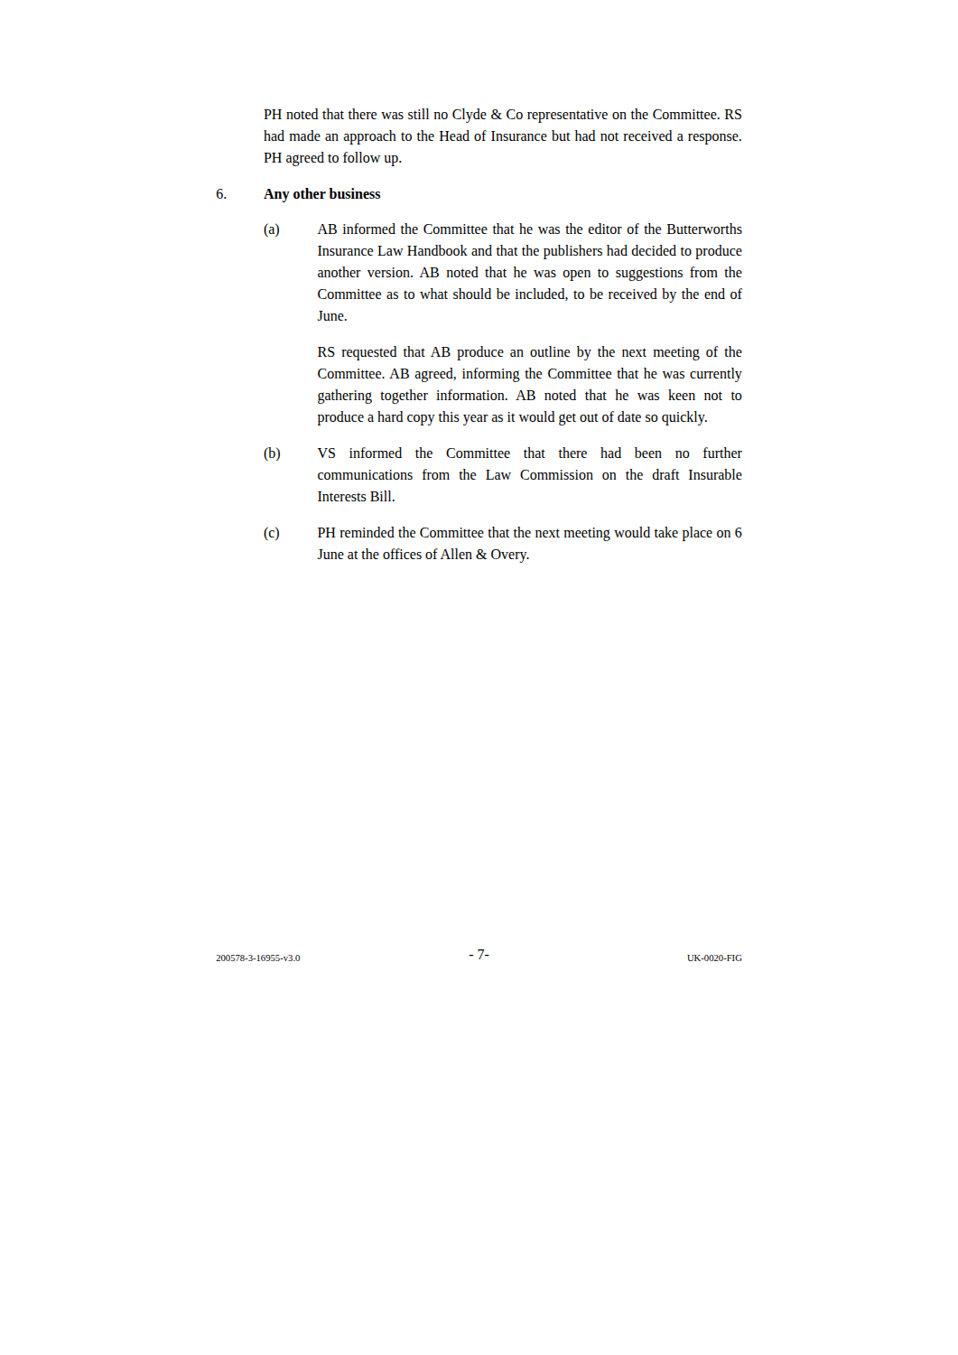PH noted that there was still no Clyde & Co representative on the Committee. RS had made an approach to the Head of Insurance but had not received a response. PH agreed to follow up.
6.
Any other business
(a)
AB informed the Committee that he was the editor of the Butterworths Insurance Law Handbook and that the publishers had decided to produce another version. AB noted that he was open to suggestions from the Committee as to what should be included, to be received by the end of June.
RS requested that AB produce an outline by the next meeting of the Committee. AB agreed, informing the Committee that he was currently gathering together information. AB noted that he was keen not to produce a hard copy this year as it would get out of date so quickly.
(b)
VS informed the Committee that there had been no further communications from the Law Commission on the draft Insurable Interests Bill.
(c)
PH reminded the Committee that the next meeting would take place on 6 June at the offices of Allen & Overy.
200578-3-16955-v3.0 - 7- UK-0020-FIG